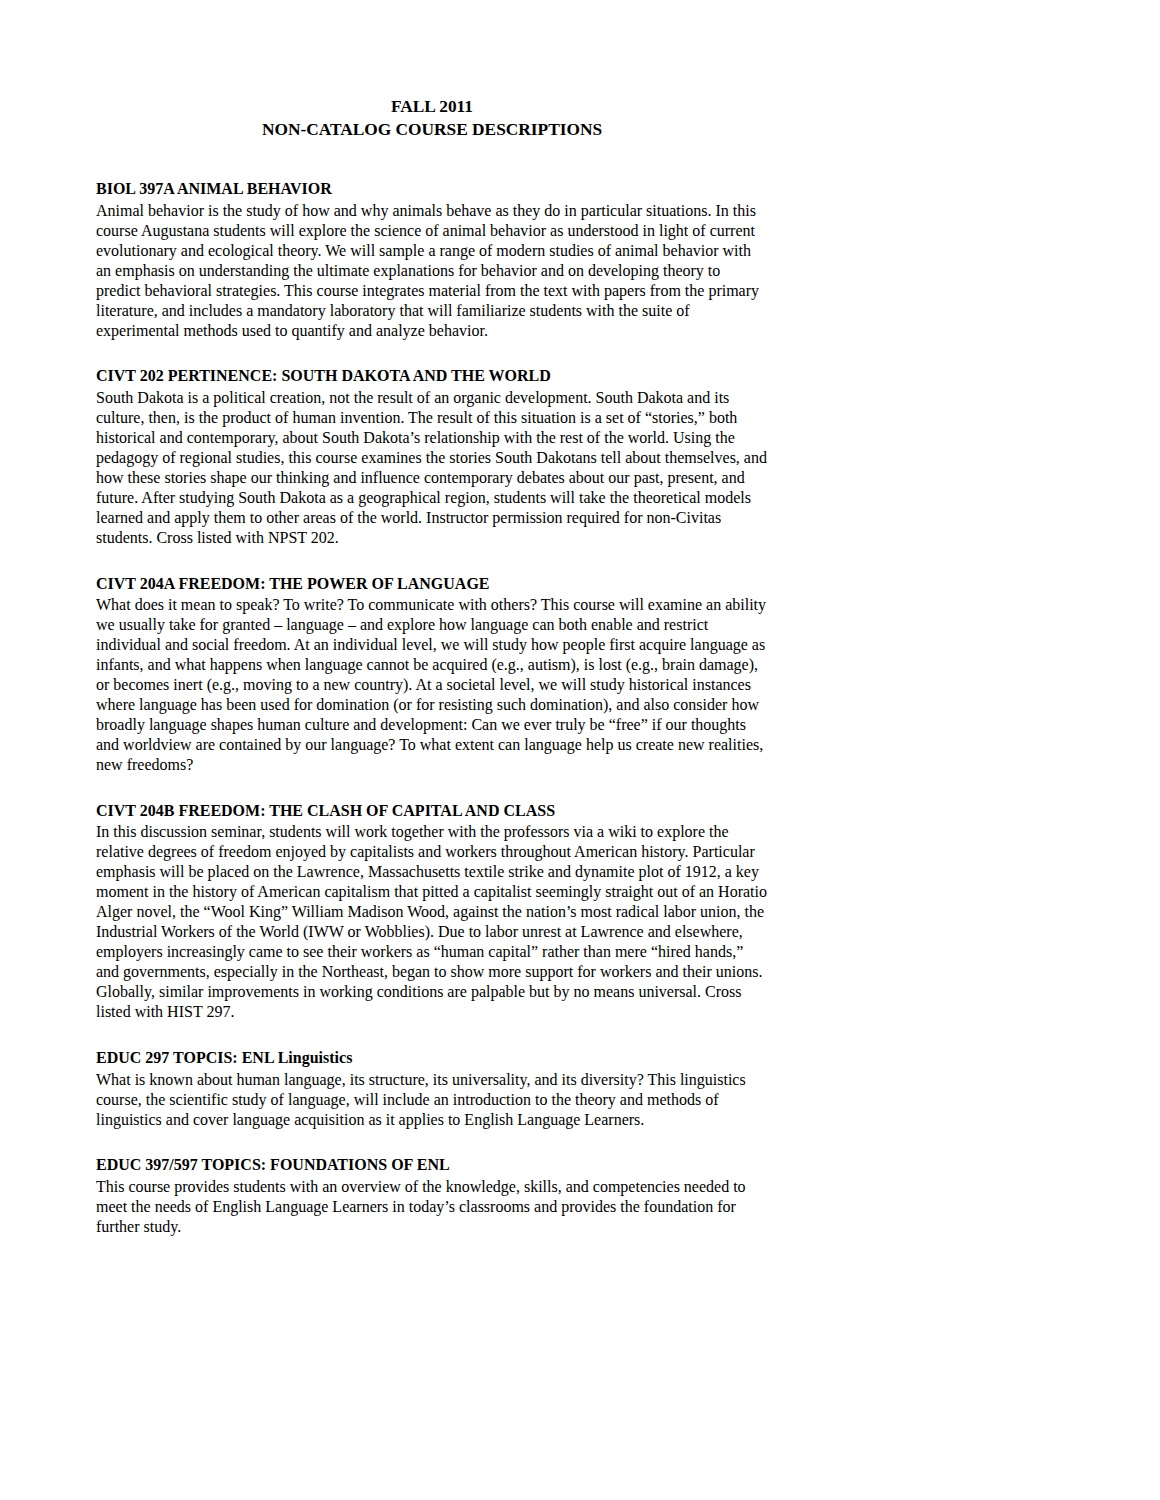FALL 2011
NON-CATALOG COURSE DESCRIPTIONS
BIOL 397A ANIMAL BEHAVIOR
Animal behavior is the study of how and why animals behave as they do in particular situations. In this course Augustana students will explore the science of animal behavior as understood in light of current evolutionary and ecological theory. We will sample a range of modern studies of animal behavior with an emphasis on understanding the ultimate explanations for behavior and on developing theory to predict behavioral strategies. This course integrates material from the text with papers from the primary literature, and includes a mandatory laboratory that will familiarize students with the suite of experimental methods used to quantify and analyze behavior.
CIVT 202 PERTINENCE: SOUTH DAKOTA AND THE WORLD
South Dakota is a political creation, not the result of an organic development. South Dakota and its culture, then, is the product of human invention. The result of this situation is a set of “stories,” both historical and contemporary, about South Dakota’s relationship with the rest of the world. Using the pedagogy of regional studies, this course examines the stories South Dakotans tell about themselves, and how these stories shape our thinking and influence contemporary debates about our past, present, and future. After studying South Dakota as a geographical region, students will take the theoretical models learned and apply them to other areas of the world. Instructor permission required for non-Civitas students. Cross listed with NPST 202.
CIVT 204A FREEDOM: THE POWER OF LANGUAGE
What does it mean to speak? To write? To communicate with others? This course will examine an ability we usually take for granted – language – and explore how language can both enable and restrict individual and social freedom. At an individual level, we will study how people first acquire language as infants, and what happens when language cannot be acquired (e.g., autism), is lost (e.g., brain damage), or becomes inert (e.g., moving to a new country). At a societal level, we will study historical instances where language has been used for domination (or for resisting such domination), and also consider how broadly language shapes human culture and development: Can we ever truly be “free” if our thoughts and worldview are contained by our language? To what extent can language help us create new realities, new freedoms?
CIVT 204B FREEDOM: THE CLASH OF CAPITAL AND CLASS
In this discussion seminar, students will work together with the professors via a wiki to explore the relative degrees of freedom enjoyed by capitalists and workers throughout American history. Particular emphasis will be placed on the Lawrence, Massachusetts textile strike and dynamite plot of 1912, a key moment in the history of American capitalism that pitted a capitalist seemingly straight out of an Horatio Alger novel, the “Wool King” William Madison Wood, against the nation’s most radical labor union, the Industrial Workers of the World (IWW or Wobblies). Due to labor unrest at Lawrence and elsewhere, employers increasingly came to see their workers as “human capital” rather than mere “hired hands,” and governments, especially in the Northeast, began to show more support for workers and their unions. Globally, similar improvements in working conditions are palpable but by no means universal. Cross listed with HIST 297.
EDUC 297 TOPCIS: ENL Linguistics
What is known about human language, its structure, its universality, and its diversity? This linguistics course, the scientific study of language, will include an introduction to the theory and methods of linguistics and cover language acquisition as it applies to English Language Learners.
EDUC 397/597 TOPICS: FOUNDATIONS OF ENL
This course provides students with an overview of the knowledge, skills, and competencies needed to meet the needs of English Language Learners in today’s classrooms and provides the foundation for further study.